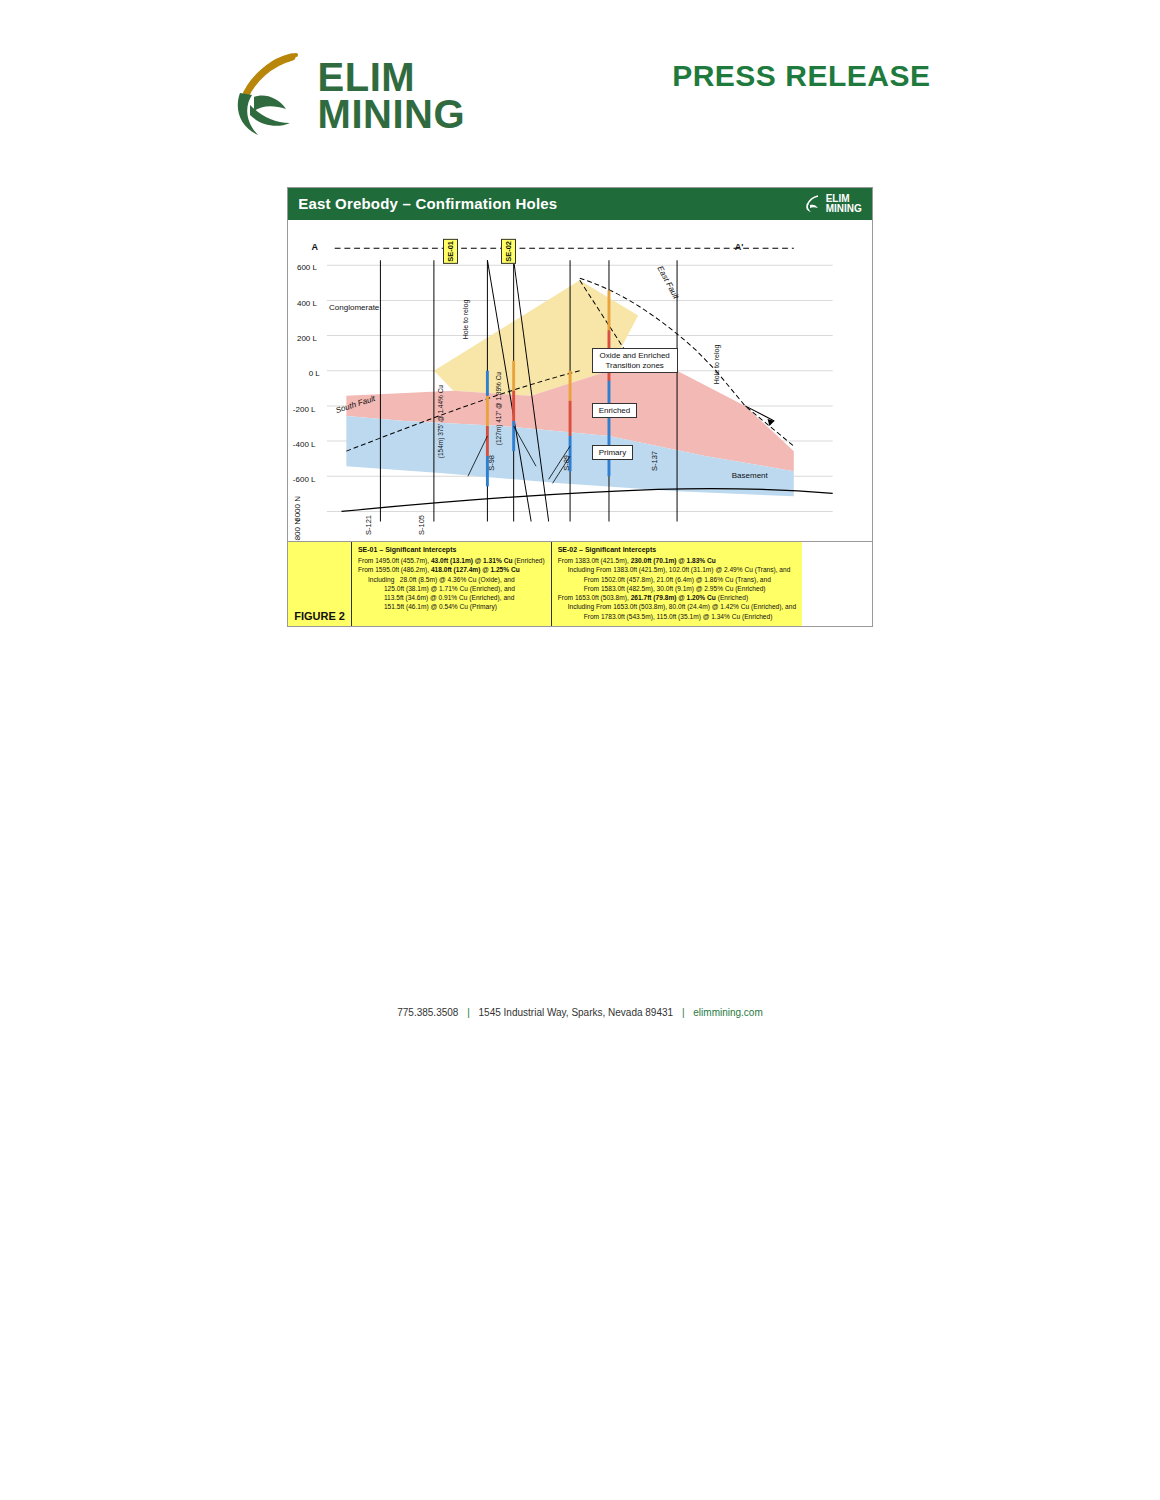ELIM MINING
PRESS RELEASE
East Orebody – Confirmation Holes
ELIM
MINING
A A' 600 L 400 L 200 L 0 L -200 L -400 L -600 L 6000 N 5800 N Conglomerate Basement South Fault East Fault Hole to relog Hole to relog Oxide and Enriched Transition zones Enriched Primary SE-01 SE-02 S-121 S-105 S-98 S-89 S-137 (154m) 375' @ 1.44% Cu (127m) 417' @ 1.89% Cu
FIGURE 2
SE-01 – Significant Intercepts
From 1495.0ft (455.7m), 43.0ft (13.1m) @ 1.31% Cu (Enriched)
From 1595.0ft (486.2m), 418.0ft (127.4m) @ 1.25% Cu
Including 28.0ft (8.5m) @ 4.36% Cu (Oxide), and
125.0ft (38.1m) @ 1.71% Cu (Enriched), and
113.5ft (34.6m) @ 0.91% Cu (Enriched), and
151.5ft (46.1m) @ 0.54% Cu (Primary)
SE-02 – Significant Intercepts
From 1383.0ft (421.5m), 230.0ft (70.1m) @ 1.83% Cu
Including From 1383.0ft (421.5m), 102.0ft (31.1m) @ 2.49% Cu (Trans), and
From 1502.0ft (457.8m), 21.0ft (6.4m) @ 1.86% Cu (Trans), and
From 1583.0ft (482.5m), 30.0ft (9.1m) @ 2.95% Cu (Enriched)
From 1653.0ft (503.8m), 261.7ft (79.8m) @ 1.20% Cu (Enriched)
Including From 1653.0ft (503.8m), 80.0ft (24.4m) @ 1.42% Cu (Enriched), and
From 1783.0ft (543.5m), 115.0ft (35.1m) @ 1.34% Cu (Enriched)
775.385.3508 | 1545 Industrial Way, Sparks, Nevada 89431 | elimmining.com